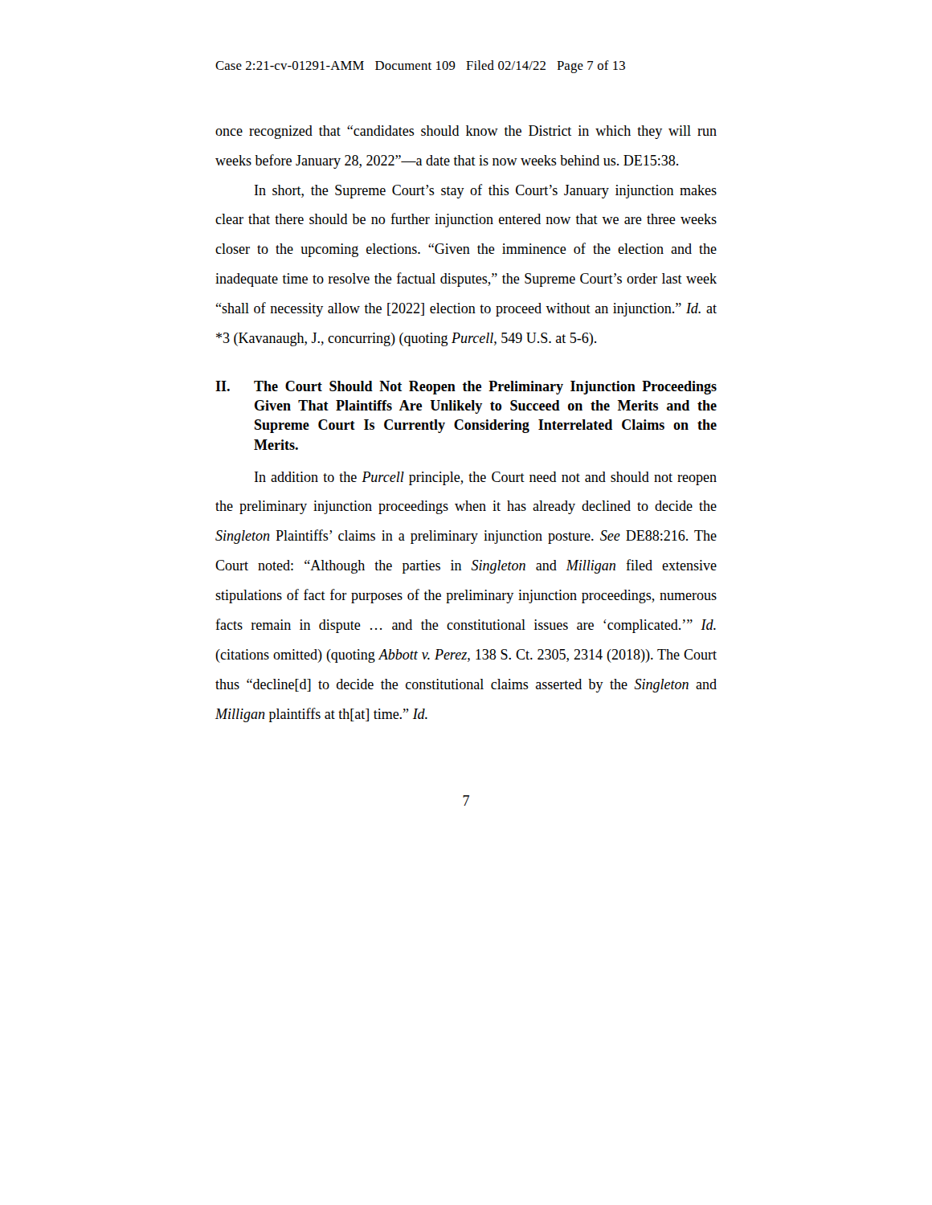Case 2:21-cv-01291-AMM Document 109 Filed 02/14/22 Page 7 of 13
once recognized that “candidates should know the District in which they will run weeks before January 28, 2022”—a date that is now weeks behind us. DE15:38.
In short, the Supreme Court’s stay of this Court’s January injunction makes clear that there should be no further injunction entered now that we are three weeks closer to the upcoming elections. “Given the imminence of the election and the inadequate time to resolve the factual disputes,” the Supreme Court’s order last week “shall of necessity allow the [2022] election to proceed without an injunction.” Id. at *3 (Kavanaugh, J., concurring) (quoting Purcell, 549 U.S. at 5-6).
II.
The Court Should Not Reopen the Preliminary Injunction Proceedings Given That Plaintiffs Are Unlikely to Succeed on the Merits and the Supreme Court Is Currently Considering Interrelated Claims on the Merits.
In addition to the Purcell principle, the Court need not and should not reopen the preliminary injunction proceedings when it has already declined to decide the Singleton Plaintiffs’ claims in a preliminary injunction posture. See DE88:216. The Court noted: “Although the parties in Singleton and Milligan filed extensive stipulations of fact for purposes of the preliminary injunction proceedings, numerous facts remain in dispute … and the constitutional issues are ‘complicated.’” Id. (citations omitted) (quoting Abbott v. Perez, 138 S. Ct. 2305, 2314 (2018)). The Court thus “decline[d] to decide the constitutional claims asserted by the Singleton and Milligan plaintiffs at th[at] time.” Id.
7